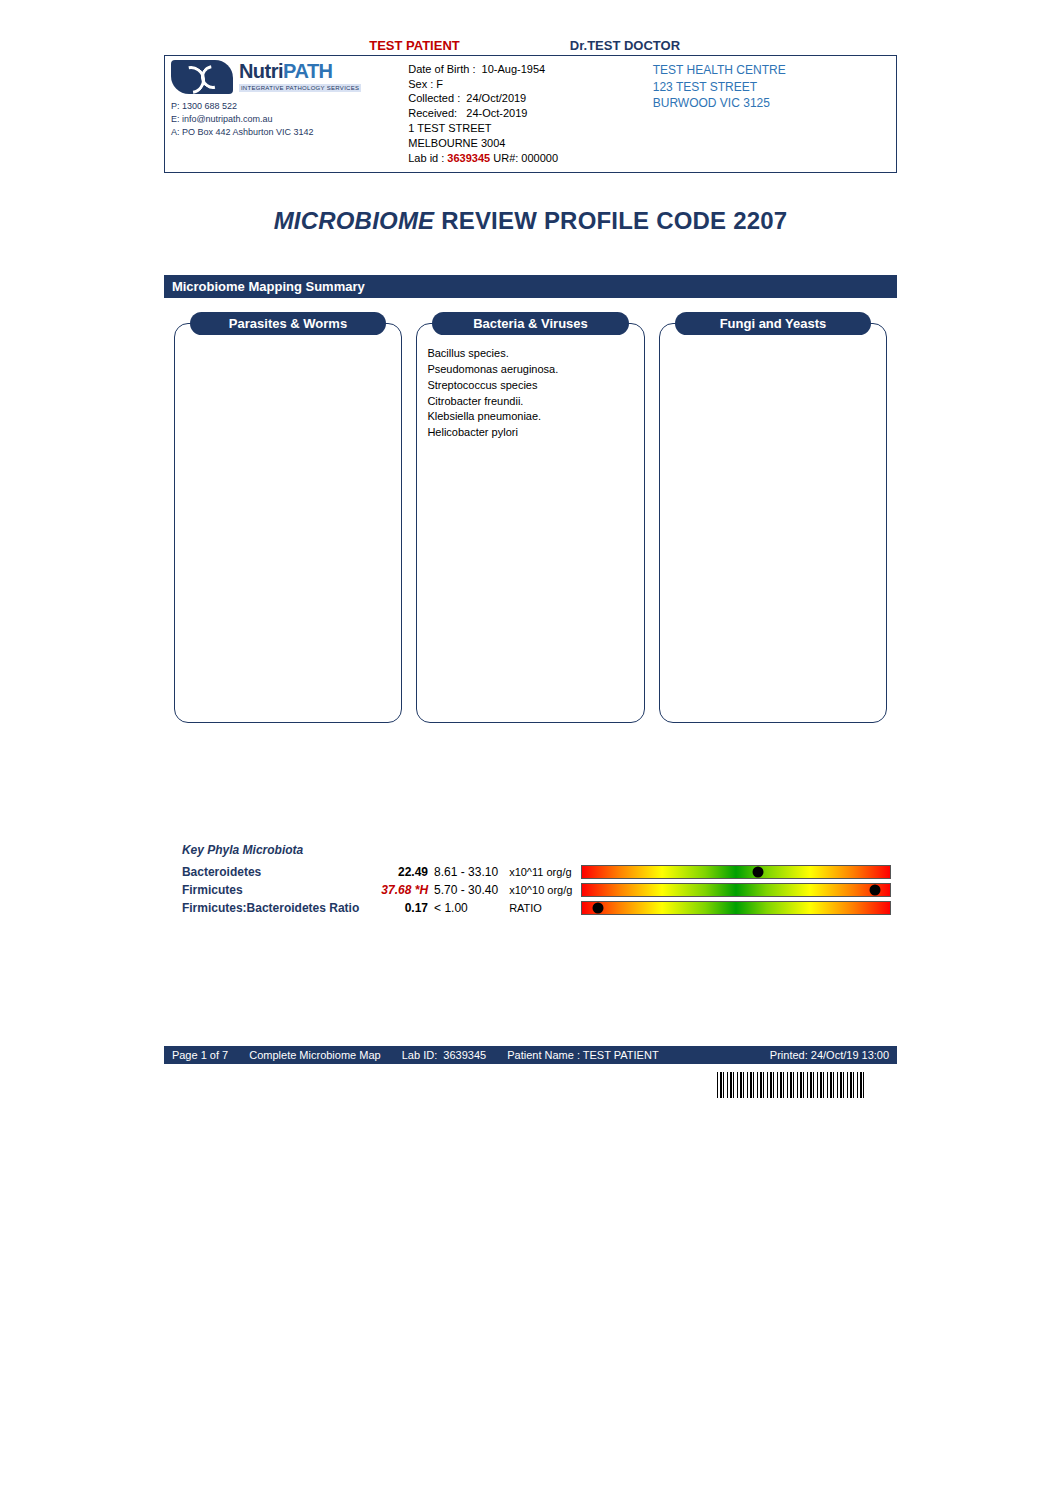TEST PATIENT
Dr.TEST DOCTOR
NutriPATH
INTEGRATIVE PATHOLOGY SERVICES
P: 1300 688 522
E: info@nutripath.com.au
A: PO Box 442 Ashburton VIC 3142
Date of Birth : 10-Aug-1954
Sex : F
Collected : 24/Oct/2019
Received: 24-Oct-2019
1 TEST STREET
MELBOURNE 3004
Lab id : 3639345 UR#: 000000
TEST HEALTH CENTRE
123 TEST STREET
BURWOOD VIC 3125
MICROBIOME REVIEW PROFILE CODE 2207
Microbiome Mapping Summary
Parasites & Worms
Bacteria & Viruses
Bacillus species.
Pseudomonas aeruginosa.
Streptococcus species
Citrobacter freundii.
Klebsiella pneumoniae.
Helicobacter pylori
Fungi and Yeasts
Key Phyla Microbiota
| Bacteroidetes | 22.49 | 8.61 - 33.10 | x10^11 org/g | |
| Firmicutes | 37.68 *H | 5.70 - 30.40 | x10^10 org/g | |
| Firmicutes:Bacteroidetes Ratio | 0.17 | < 1.00 | RATIO | |
Page 1 of 7 Complete Microbiome Map Lab ID: 3639345 Patient Name : TEST PATIENT
Printed: 24/Oct/19 13:00